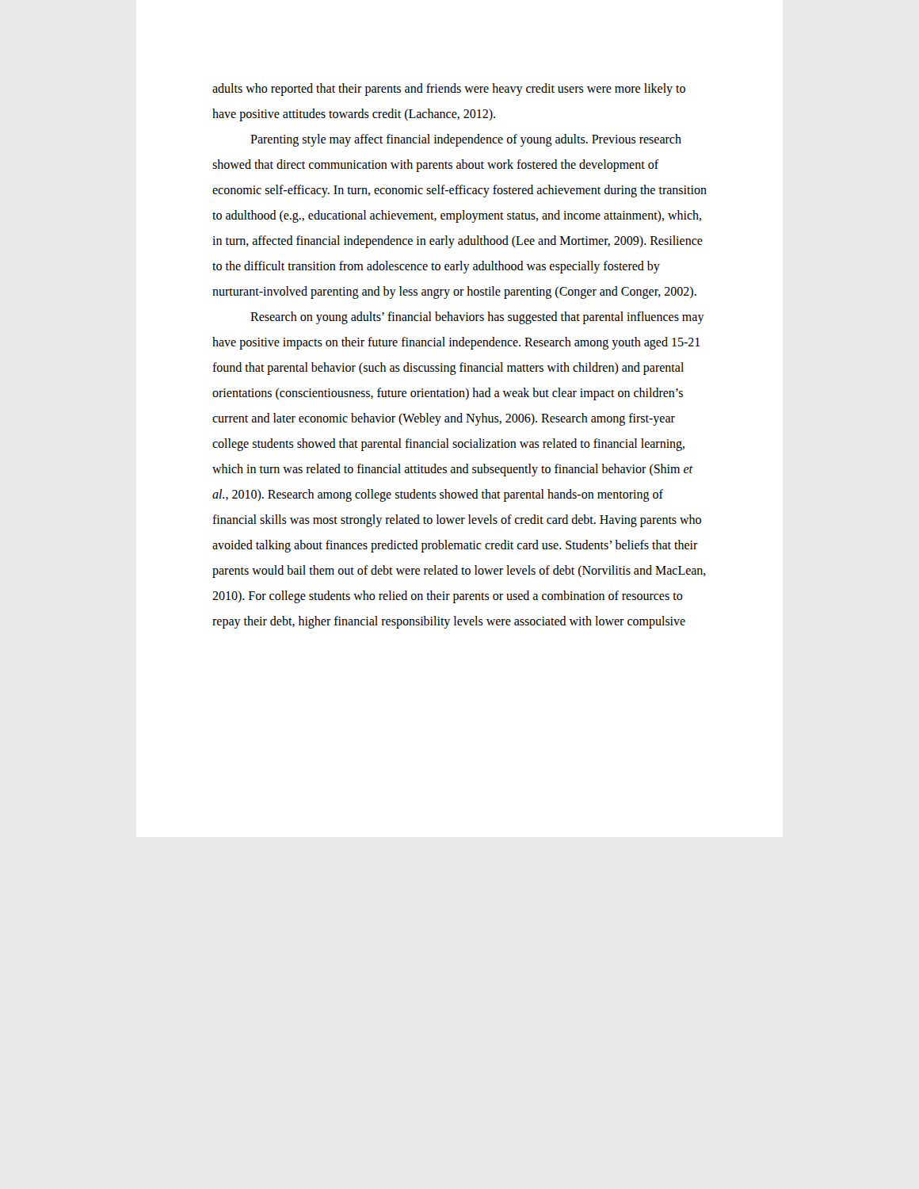adults who reported that their parents and friends were heavy credit users were more likely to have positive attitudes towards credit (Lachance, 2012).
Parenting style may affect financial independence of young adults. Previous research showed that direct communication with parents about work fostered the development of economic self-efficacy. In turn, economic self-efficacy fostered achievement during the transition to adulthood (e.g., educational achievement, employment status, and income attainment), which, in turn, affected financial independence in early adulthood (Lee and Mortimer, 2009). Resilience to the difficult transition from adolescence to early adulthood was especially fostered by nurturant-involved parenting and by less angry or hostile parenting (Conger and Conger, 2002).
Research on young adults’ financial behaviors has suggested that parental influences may have positive impacts on their future financial independence. Research among youth aged 15-21 found that parental behavior (such as discussing financial matters with children) and parental orientations (conscientiousness, future orientation) had a weak but clear impact on children’s current and later economic behavior (Webley and Nyhus, 2006). Research among first-year college students showed that parental financial socialization was related to financial learning, which in turn was related to financial attitudes and subsequently to financial behavior (Shim et al., 2010). Research among college students showed that parental hands-on mentoring of financial skills was most strongly related to lower levels of credit card debt. Having parents who avoided talking about finances predicted problematic credit card use. Students’ beliefs that their parents would bail them out of debt were related to lower levels of debt (Norvilitis and MacLean, 2010). For college students who relied on their parents or used a combination of resources to repay their debt, higher financial responsibility levels were associated with lower compulsive